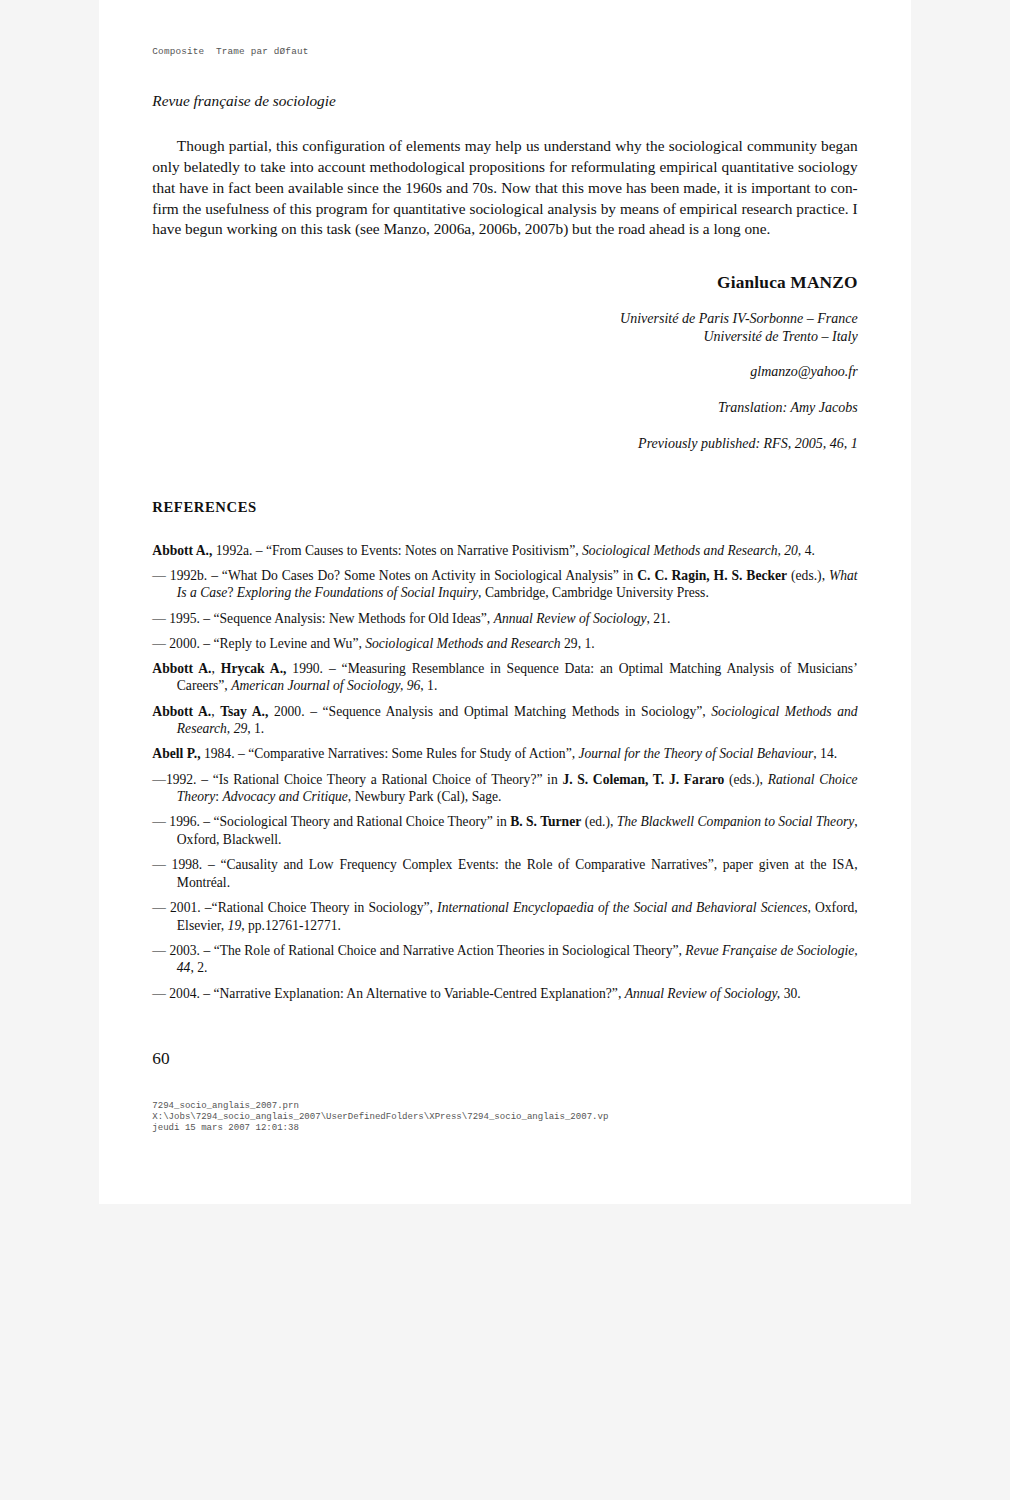Composite Trame par dØfaut
Revue française de sociologie
Though partial, this configuration of elements may help us understand why the sociological community began only belatedly to take into account methodological propositions for reformulating empirical quantitative sociology that have in fact been available since the 1960s and 70s. Now that this move has been made, it is important to confirm the usefulness of this program for quantitative sociological analysis by means of empirical research practice. I have begun working on this task (see Manzo, 2006a, 2006b, 2007b) but the road ahead is a long one.
Gianluca MANZO
Université de Paris IV-Sorbonne – France
Université de Trento – Italy
glmanzo@yahoo.fr
Translation: Amy Jacobs
Previously published: RFS, 2005, 46, 1
REFERENCES
Abbott A., 1992a. – “From Causes to Events: Notes on Narrative Positivism”, Sociological Methods and Research, 20, 4.
— 1992b. – “What Do Cases Do? Some Notes on Activity in Sociological Analysis” in C. C. Ragin, H. S. Becker (eds.), What Is a Case? Exploring the Foundations of Social Inquiry, Cambridge, Cambridge University Press.
— 1995. – “Sequence Analysis: New Methods for Old Ideas”, Annual Review of Sociology, 21.
— 2000. – “Reply to Levine and Wu”, Sociological Methods and Research 29, 1.
Abbott A., Hrycak A., 1990. – “Measuring Resemblance in Sequence Data: an Optimal Matching Analysis of Musicians’ Careers”, American Journal of Sociology, 96, 1.
Abbott A., Tsay A., 2000. – “Sequence Analysis and Optimal Matching Methods in Sociology”, Sociological Methods and Research, 29, 1.
Abell P., 1984. – “Comparative Narratives: Some Rules for Study of Action”, Journal for the Theory of Social Behaviour, 14.
—1992. – “Is Rational Choice Theory a Rational Choice of Theory?” in J. S. Coleman, T. J. Fararo (eds.), Rational Choice Theory: Advocacy and Critique, Newbury Park (Cal), Sage.
— 1996. – “Sociological Theory and Rational Choice Theory” in B. S. Turner (ed.), The Blackwell Companion to Social Theory, Oxford, Blackwell.
— 1998. – “Causality and Low Frequency Complex Events: the Role of Comparative Narratives”, paper given at the ISA, Montréal.
— 2001. –“Rational Choice Theory in Sociology”, International Encyclopaedia of the Social and Behavioral Sciences, Oxford, Elsevier, 19, pp.12761-12771.
— 2003. – “The Role of Rational Choice and Narrative Action Theories in Sociological Theory”, Revue Française de Sociologie, 44, 2.
— 2004. – “Narrative Explanation: An Alternative to Variable-Centred Explanation?”, Annual Review of Sociology, 30.
60
7294_socio_anglais_2007.prn
X:\Jobs\7294_socio_anglais_2007\UserDefinedFolders\XPress\7294_socio_anglais_2007.vp
jeudi 15 mars 2007 12:01:38